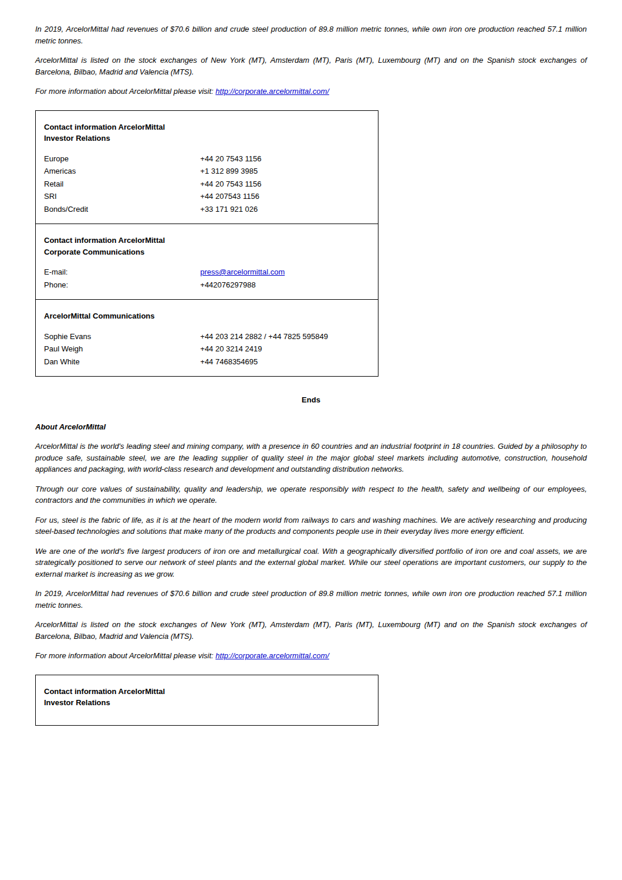In 2019, ArcelorMittal had revenues of $70.6 billion and crude steel production of 89.8 million metric tonnes, while own iron ore production reached 57.1 million metric tonnes.
ArcelorMittal is listed on the stock exchanges of New York (MT), Amsterdam (MT), Paris (MT), Luxembourg (MT) and on the Spanish stock exchanges of Barcelona, Bilbao, Madrid and Valencia (MTS).
For more information about ArcelorMittal please visit: http://corporate.arcelormittal.com/
Contact information ArcelorMittal
Investor Relations
| Europe | +44 20 7543 1156 |
| Americas | +1 312 899 3985 |
| Retail | +44 20 7543 1156 |
| SRI | +44 207543 1156 |
| Bonds/Credit | +33 171 921 026 |
Contact information ArcelorMittal
Corporate Communications
| E-mail: | press@arcelormittal.com |
| Phone: | +442076297988 |
ArcelorMittal Communications
| Sophie Evans | +44 203 214 2882 / +44 7825 595849 |
| Paul Weigh | +44 20 3214 2419 |
| Dan White | +44 7468354695 |
Ends
About ArcelorMittal
ArcelorMittal is the world's leading steel and mining company, with a presence in 60 countries and an industrial footprint in 18 countries. Guided by a philosophy to produce safe, sustainable steel, we are the leading supplier of quality steel in the major global steel markets including automotive, construction, household appliances and packaging, with world-class research and development and outstanding distribution networks.
Through our core values of sustainability, quality and leadership, we operate responsibly with respect to the health, safety and wellbeing of our employees, contractors and the communities in which we operate.
For us, steel is the fabric of life, as it is at the heart of the modern world from railways to cars and washing machines. We are actively researching and producing steel-based technologies and solutions that make many of the products and components people use in their everyday lives more energy efficient.
We are one of the world's five largest producers of iron ore and metallurgical coal. With a geographically diversified portfolio of iron ore and coal assets, we are strategically positioned to serve our network of steel plants and the external global market. While our steel operations are important customers, our supply to the external market is increasing as we grow.
In 2019, ArcelorMittal had revenues of $70.6 billion and crude steel production of 89.8 million metric tonnes, while own iron ore production reached 57.1 million metric tonnes.
ArcelorMittal is listed on the stock exchanges of New York (MT), Amsterdam (MT), Paris (MT), Luxembourg (MT) and on the Spanish stock exchanges of Barcelona, Bilbao, Madrid and Valencia (MTS).
For more information about ArcelorMittal please visit: http://corporate.arcelormittal.com/
Contact information ArcelorMittal
Investor Relations